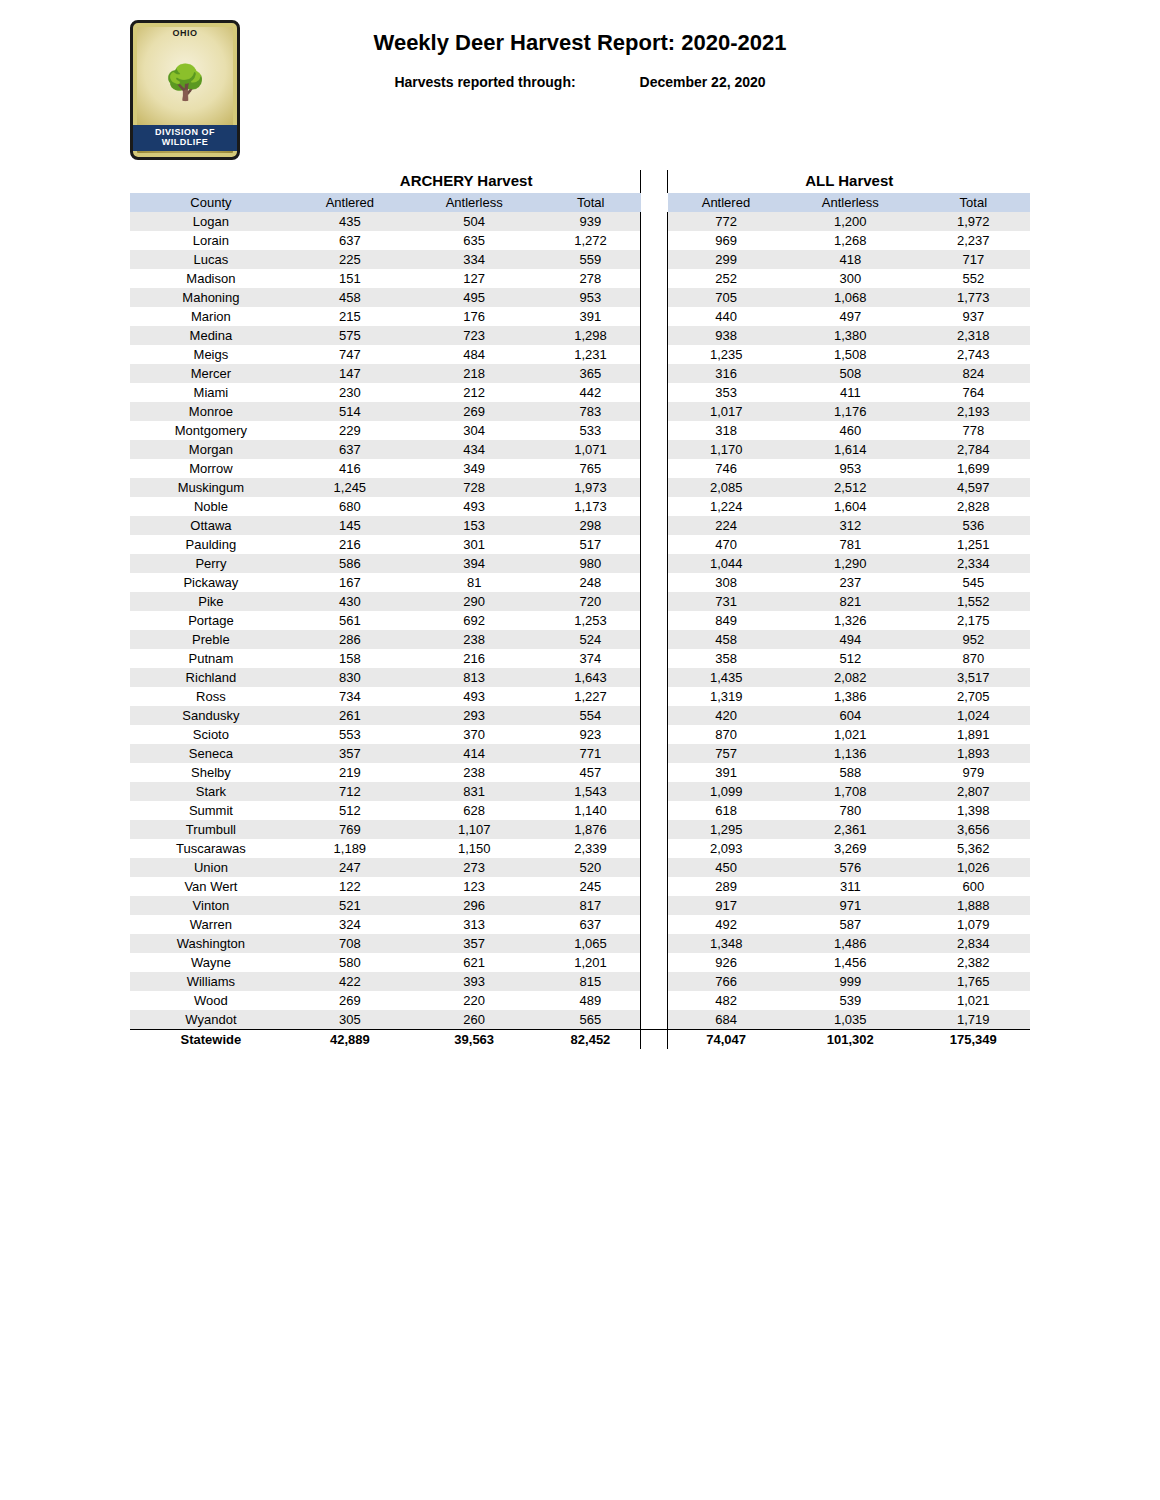OHIO
🌳
DIVISION OF
WILDLIFE
Weekly Deer Harvest Report: 2020-2021
Harvests reported through: December 22, 2020
| | ARCHERY Harvest | | ALL Harvest |
| --- | --- | --- | --- |
| County | Antlered | Antlerless | Total | | Antlered | Antlerless | Total |
| Logan | 435 | 504 | 939 | | 772 | 1,200 | 1,972 |
| Lorain | 637 | 635 | 1,272 | | 969 | 1,268 | 2,237 |
| Lucas | 225 | 334 | 559 | | 299 | 418 | 717 |
| Madison | 151 | 127 | 278 | | 252 | 300 | 552 |
| Mahoning | 458 | 495 | 953 | | 705 | 1,068 | 1,773 |
| Marion | 215 | 176 | 391 | | 440 | 497 | 937 |
| Medina | 575 | 723 | 1,298 | | 938 | 1,380 | 2,318 |
| Meigs | 747 | 484 | 1,231 | | 1,235 | 1,508 | 2,743 |
| Mercer | 147 | 218 | 365 | | 316 | 508 | 824 |
| Miami | 230 | 212 | 442 | | 353 | 411 | 764 |
| Monroe | 514 | 269 | 783 | | 1,017 | 1,176 | 2,193 |
| Montgomery | 229 | 304 | 533 | | 318 | 460 | 778 |
| Morgan | 637 | 434 | 1,071 | | 1,170 | 1,614 | 2,784 |
| Morrow | 416 | 349 | 765 | | 746 | 953 | 1,699 |
| Muskingum | 1,245 | 728 | 1,973 | | 2,085 | 2,512 | 4,597 |
| Noble | 680 | 493 | 1,173 | | 1,224 | 1,604 | 2,828 |
| Ottawa | 145 | 153 | 298 | | 224 | 312 | 536 |
| Paulding | 216 | 301 | 517 | | 470 | 781 | 1,251 |
| Perry | 586 | 394 | 980 | | 1,044 | 1,290 | 2,334 |
| Pickaway | 167 | 81 | 248 | | 308 | 237 | 545 |
| Pike | 430 | 290 | 720 | | 731 | 821 | 1,552 |
| Portage | 561 | 692 | 1,253 | | 849 | 1,326 | 2,175 |
| Preble | 286 | 238 | 524 | | 458 | 494 | 952 |
| Putnam | 158 | 216 | 374 | | 358 | 512 | 870 |
| Richland | 830 | 813 | 1,643 | | 1,435 | 2,082 | 3,517 |
| Ross | 734 | 493 | 1,227 | | 1,319 | 1,386 | 2,705 |
| Sandusky | 261 | 293 | 554 | | 420 | 604 | 1,024 |
| Scioto | 553 | 370 | 923 | | 870 | 1,021 | 1,891 |
| Seneca | 357 | 414 | 771 | | 757 | 1,136 | 1,893 |
| Shelby | 219 | 238 | 457 | | 391 | 588 | 979 |
| Stark | 712 | 831 | 1,543 | | 1,099 | 1,708 | 2,807 |
| Summit | 512 | 628 | 1,140 | | 618 | 780 | 1,398 |
| Trumbull | 769 | 1,107 | 1,876 | | 1,295 | 2,361 | 3,656 |
| Tuscarawas | 1,189 | 1,150 | 2,339 | | 2,093 | 3,269 | 5,362 |
| Union | 247 | 273 | 520 | | 450 | 576 | 1,026 |
| Van Wert | 122 | 123 | 245 | | 289 | 311 | 600 |
| Vinton | 521 | 296 | 817 | | 917 | 971 | 1,888 |
| Warren | 324 | 313 | 637 | | 492 | 587 | 1,079 |
| Washington | 708 | 357 | 1,065 | | 1,348 | 1,486 | 2,834 |
| Wayne | 580 | 621 | 1,201 | | 926 | 1,456 | 2,382 |
| Williams | 422 | 393 | 815 | | 766 | 999 | 1,765 |
| Wood | 269 | 220 | 489 | | 482 | 539 | 1,021 |
| Wyandot | 305 | 260 | 565 | | 684 | 1,035 | 1,719 |
| Statewide | 42,889 | 39,563 | 82,452 | | 74,047 | 101,302 | 175,349 |